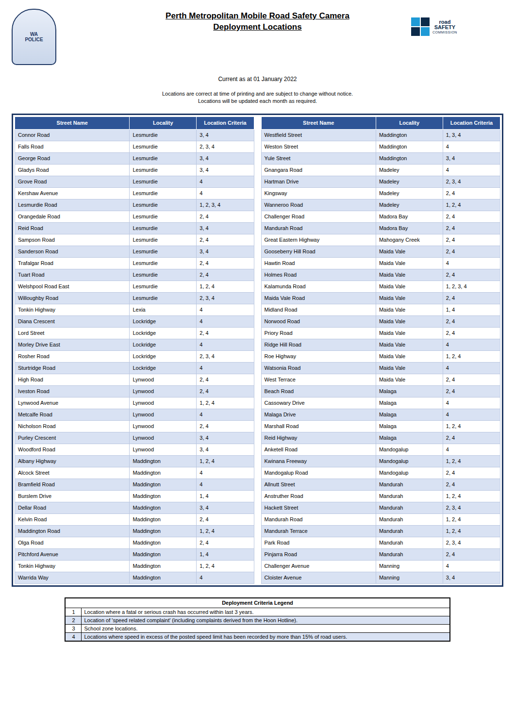WA
POLICE
Perth Metropolitan Mobile Road Safety Camera
Deployment Locations
road
SAFETYCOMMISSION
Current as at 01 January 2022
Locations are correct at time of printing and are subject to change without notice.
Locations will be updated each month as required.
| Street Name | Locality | Location Criteria |
| --- | --- | --- |
| Connor Road | Lesmurdie | 3, 4 |
| Falls Road | Lesmurdie | 2, 3, 4 |
| George Road | Lesmurdie | 3, 4 |
| Gladys Road | Lesmurdie | 3, 4 |
| Grove Road | Lesmurdie | 4 |
| Kershaw Avenue | Lesmurdie | 4 |
| Lesmurdie Road | Lesmurdie | 1, 2, 3, 4 |
| Orangedale Road | Lesmurdie | 2, 4 |
| Reid Road | Lesmurdie | 3, 4 |
| Sampson Road | Lesmurdie | 2, 4 |
| Sanderson Road | Lesmurdie | 3, 4 |
| Trafalgar Road | Lesmurdie | 2, 4 |
| Tuart Road | Lesmurdie | 2, 4 |
| Welshpool Road East | Lesmurdie | 1, 2, 4 |
| Willoughby Road | Lesmurdie | 2, 3, 4 |
| Tonkin Highway | Lexia | 4 |
| Diana Crescent | Lockridge | 4 |
| Lord Street | Lockridge | 2, 4 |
| Morley Drive East | Lockridge | 4 |
| Rosher Road | Lockridge | 2, 3, 4 |
| Sturtridge Road | Lockridge | 4 |
| High Road | Lynwood | 2, 4 |
| Iveston Road | Lynwood | 2, 4 |
| Lynwood Avenue | Lynwood | 1, 2, 4 |
| Metcalfe Road | Lynwood | 4 |
| Nicholson Road | Lynwood | 2, 4 |
| Purley Crescent | Lynwood | 3, 4 |
| Woodford Road | Lynwood | 3, 4 |
| Albany Highway | Maddington | 1, 2, 4 |
| Alcock Street | Maddington | 4 |
| Bramfield Road | Maddington | 4 |
| Burslem Drive | Maddington | 1, 4 |
| Dellar Road | Maddington | 3, 4 |
| Kelvin Road | Maddington | 2, 4 |
| Maddington Road | Maddington | 1, 2, 4 |
| Olga Road | Maddington | 2, 4 |
| Pitchford Avenue | Maddington | 1, 4 |
| Tonkin Highway | Maddington | 1, 2, 4 |
| Warrida Way | Maddington | 4 |
| Street Name | Locality | Location Criteria |
| --- | --- | --- |
| Westfield Street | Maddington | 1, 3, 4 |
| Weston Street | Maddington | 4 |
| Yule Street | Maddington | 3, 4 |
| Gnangara Road | Madeley | 4 |
| Hartman Drive | Madeley | 2, 3, 4 |
| Kingsway | Madeley | 2, 4 |
| Wanneroo Road | Madeley | 1, 2, 4 |
| Challenger Road | Madora Bay | 2, 4 |
| Mandurah Road | Madora Bay | 2, 4 |
| Great Eastern Highway | Mahogany Creek | 2, 4 |
| Gooseberry Hill Road | Maida Vale | 2, 4 |
| Hawtin Road | Maida Vale | 4 |
| Holmes Road | Maida Vale | 2, 4 |
| Kalamunda Road | Maida Vale | 1, 2, 3, 4 |
| Maida Vale Road | Maida Vale | 2, 4 |
| Midland Road | Maida Vale | 1, 4 |
| Norwood Road | Maida Vale | 2, 4 |
| Priory Road | Maida Vale | 2, 4 |
| Ridge Hill Road | Maida Vale | 4 |
| Roe Highway | Maida Vale | 1, 2, 4 |
| Watsonia Road | Maida Vale | 4 |
| West Terrace | Maida Vale | 2, 4 |
| Beach Road | Malaga | 2, 4 |
| Cassowary Drive | Malaga | 4 |
| Malaga Drive | Malaga | 4 |
| Marshall Road | Malaga | 1, 2, 4 |
| Reid Highway | Malaga | 2, 4 |
| Anketell Road | Mandogalup | 4 |
| Kwinana Freeway | Mandogalup | 1, 2, 4 |
| Mandogalup Road | Mandogalup | 2, 4 |
| Allnutt Street | Mandurah | 2, 4 |
| Anstruther Road | Mandurah | 1, 2, 4 |
| Hackett Street | Mandurah | 2, 3, 4 |
| Mandurah Road | Mandurah | 1, 2, 4 |
| Mandurah Terrace | Mandurah | 1, 2, 4 |
| Park Road | Mandurah | 2, 3, 4 |
| Pinjarra Road | Mandurah | 2, 4 |
| Challenger Avenue | Manning | 4 |
| Cloister Avenue | Manning | 3, 4 |
| Deployment Criteria Legend |
| --- |
| 1 | Location where a fatal or serious crash has occurred within last 3 years. |
| 2 | Location of 'speed related complaint' (including complaints derived from the Hoon Hotline). |
| 3 | School zone locations. |
| 4 | Locations where speed in excess of the posted speed limit has been recorded by more than 15% of road users. |